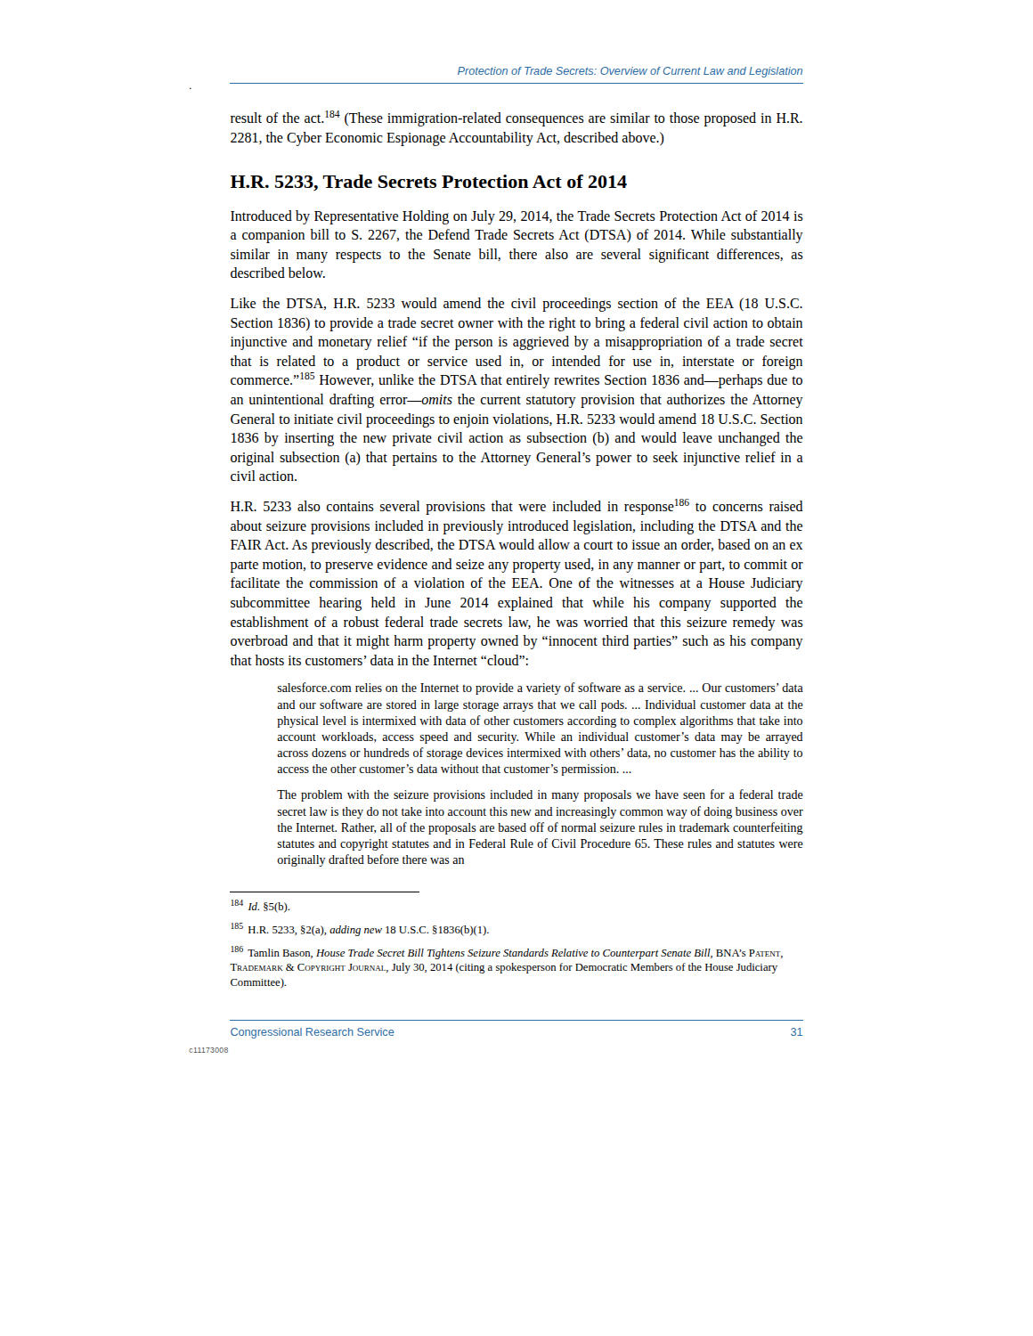.
Protection of Trade Secrets: Overview of Current Law and Legislation
result of the act.184 (These immigration-related consequences are similar to those proposed in H.R. 2281, the Cyber Economic Espionage Accountability Act, described above.)
H.R. 5233, Trade Secrets Protection Act of 2014
Introduced by Representative Holding on July 29, 2014, the Trade Secrets Protection Act of 2014 is a companion bill to S. 2267, the Defend Trade Secrets Act (DTSA) of 2014. While substantially similar in many respects to the Senate bill, there also are several significant differences, as described below.
Like the DTSA, H.R. 5233 would amend the civil proceedings section of the EEA (18 U.S.C. Section 1836) to provide a trade secret owner with the right to bring a federal civil action to obtain injunctive and monetary relief “if the person is aggrieved by a misappropriation of a trade secret that is related to a product or service used in, or intended for use in, interstate or foreign commerce.”185 However, unlike the DTSA that entirely rewrites Section 1836 and—perhaps due to an unintentional drafting error—omits the current statutory provision that authorizes the Attorney General to initiate civil proceedings to enjoin violations, H.R. 5233 would amend 18 U.S.C. Section 1836 by inserting the new private civil action as subsection (b) and would leave unchanged the original subsection (a) that pertains to the Attorney General’s power to seek injunctive relief in a civil action.
H.R. 5233 also contains several provisions that were included in response186 to concerns raised about seizure provisions included in previously introduced legislation, including the DTSA and the FAIR Act. As previously described, the DTSA would allow a court to issue an order, based on an ex parte motion, to preserve evidence and seize any property used, in any manner or part, to commit or facilitate the commission of a violation of the EEA. One of the witnesses at a House Judiciary subcommittee hearing held in June 2014 explained that while his company supported the establishment of a robust federal trade secrets law, he was worried that this seizure remedy was overbroad and that it might harm property owned by “innocent third parties” such as his company that hosts its customers’ data in the Internet “cloud”:
salesforce.com relies on the Internet to provide a variety of software as a service. ... Our customers’ data and our software are stored in large storage arrays that we call pods. ... Individual customer data at the physical level is intermixed with data of other customers according to complex algorithms that take into account workloads, access speed and security. While an individual customer’s data may be arrayed across dozens or hundreds of storage devices intermixed with others’ data, no customer has the ability to access the other customer’s data without that customer’s permission. ...
The problem with the seizure provisions included in many proposals we have seen for a federal trade secret law is they do not take into account this new and increasingly common way of doing business over the Internet. Rather, all of the proposals are based off of normal seizure rules in trademark counterfeiting statutes and copyright statutes and in Federal Rule of Civil Procedure 65. These rules and statutes were originally drafted before there was an
184 Id. §5(b).
185 H.R. 5233, §2(a), adding new 18 U.S.C. §1836(b)(1).
186 Tamlin Bason, House Trade Secret Bill Tightens Seizure Standards Relative to Counterpart Senate Bill, BNA’s Patent, Trademark & Copyright Journal, July 30, 2014 (citing a spokesperson for Democratic Members of the House Judiciary Committee).
Congressional Research Service 31 c11173008